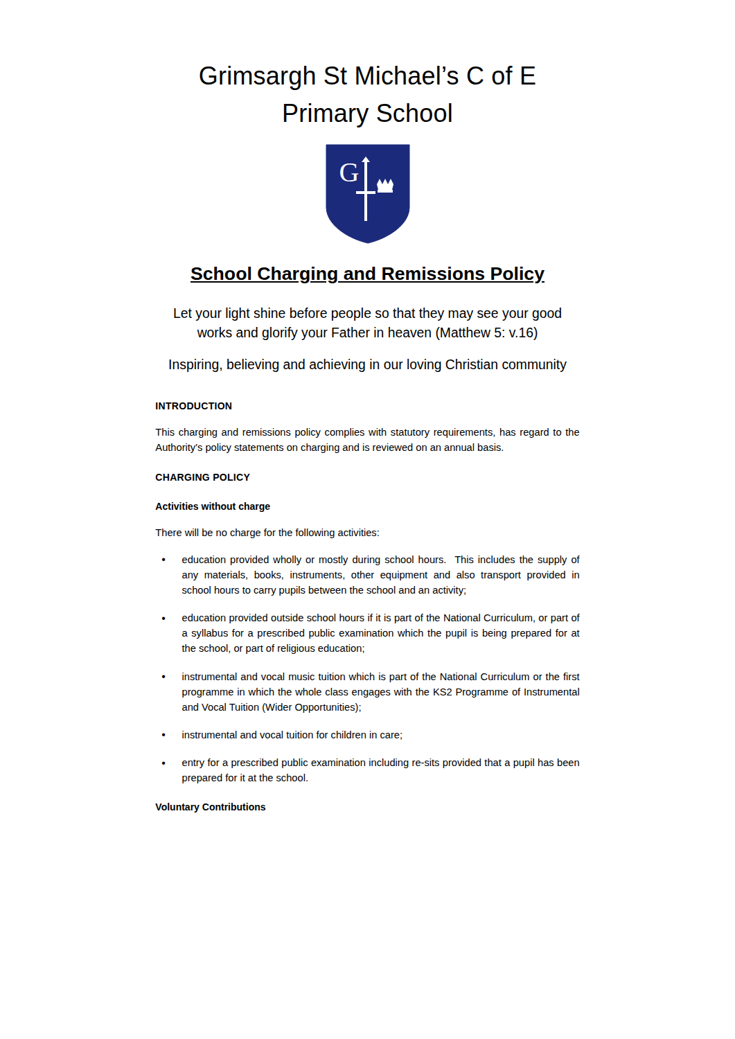Grimsargh St Michael’s C of E Primary School
G
School Charging and Remissions Policy
Let your light shine before people so that they may see your good works and glorify your Father in heaven (Matthew 5: v.16)
Inspiring, believing and achieving in our loving Christian community
INTRODUCTION
This charging and remissions policy complies with statutory requirements, has regard to the Authority's policy statements on charging and is reviewed on an annual basis.
CHARGING POLICY
Activities without charge
There will be no charge for the following activities:
education provided wholly or mostly during school hours. This includes the supply of any materials, books, instruments, other equipment and also transport provided in school hours to carry pupils between the school and an activity;
education provided outside school hours if it is part of the National Curriculum, or part of a syllabus for a prescribed public examination which the pupil is being prepared for at the school, or part of religious education;
instrumental and vocal music tuition which is part of the National Curriculum or the first programme in which the whole class engages with the KS2 Programme of Instrumental and Vocal Tuition (Wider Opportunities);
instrumental and vocal tuition for children in care;
entry for a prescribed public examination including re-sits provided that a pupil has been prepared for it at the school.
Voluntary Contributions